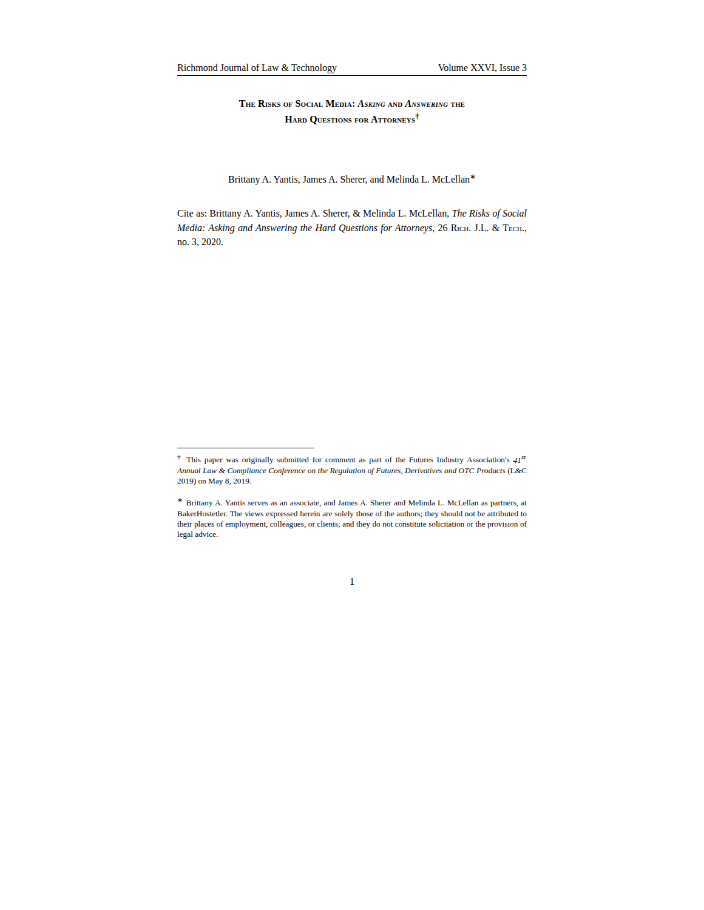Richmond Journal of Law & Technology Volume XXVI, Issue 3
The Risks of Social Media: Asking and Answering the
Hard Questions for Attorneys†
Brittany A. Yantis, James A. Sherer, and Melinda L. McLellan∗
Cite as: Brittany A. Yantis, James A. Sherer, & Melinda L. McLellan, The Risks of Social Media: Asking and Answering the Hard Questions for Attorneys, 26 Rich. J.L. & Tech., no. 3, 2020.
† This paper was originally submitted for comment as part of the Futures Industry Association's 41st Annual Law & Compliance Conference on the Regulation of Futures, Derivatives and OTC Products (L&C 2019) on May 8, 2019.
∗ Brittany A. Yantis serves as an associate, and James A. Sherer and Melinda L. McLellan as partners, at BakerHostetler. The views expressed herein are solely those of the authors; they should not be attributed to their places of employment, colleagues, or clients; and they do not constitute solicitation or the provision of legal advice.
1